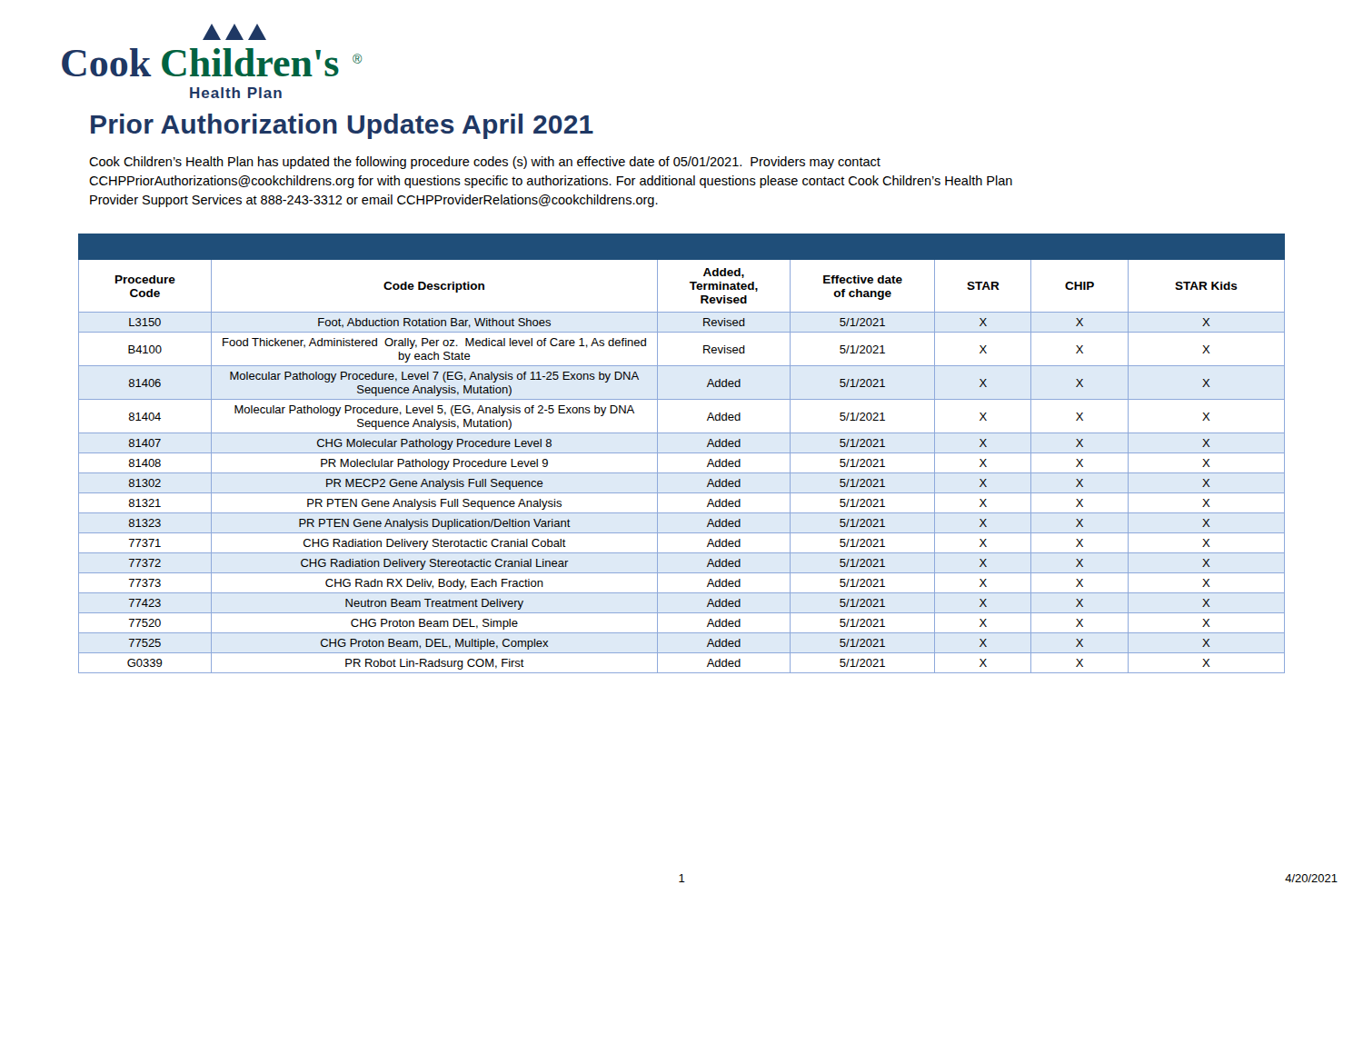Prior Authorization Updates April 2021
Cook Children’s Health Plan has updated the following procedure codes (s) with an effective date of 05/01/2021. Providers may contact CCHPPriorAuthorizations@cookchildrens.org for with questions specific to authorizations. For additional questions please contact Cook Children’s Health Plan Provider Support Services at 888-243-3312 or email CCHPProviderRelations@cookchildrens.org.
| Procedure Code | Code Description | Added, Terminated, Revised | Effective date of change | STAR | CHIP | STAR Kids |
| --- | --- | --- | --- | --- | --- | --- |
| L3150 | Foot, Abduction Rotation Bar, Without Shoes | Revised | 5/1/2021 | X | X | X |
| B4100 | Food Thickener, Administered Orally, Per oz. Medical level of Care 1, As defined by each State | Revised | 5/1/2021 | X | X | X |
| 81406 | Molecular Pathology Procedure, Level 7 (EG, Analysis of 11-25 Exons by DNA Sequence Analysis, Mutation) | Added | 5/1/2021 | X | X | X |
| 81404 | Molecular Pathology Procedure, Level 5, (EG, Analysis of 2-5 Exons by DNA Sequence Analysis, Mutation) | Added | 5/1/2021 | X | X | X |
| 81407 | CHG Molecular Pathology Procedure Level 8 | Added | 5/1/2021 | X | X | X |
| 81408 | PR Moleclular Pathology Procedure Level 9 | Added | 5/1/2021 | X | X | X |
| 81302 | PR MECP2 Gene Analysis Full Sequence | Added | 5/1/2021 | X | X | X |
| 81321 | PR PTEN Gene Analysis Full Sequence Analysis | Added | 5/1/2021 | X | X | X |
| 81323 | PR PTEN Gene Analysis Duplication/Deltion Variant | Added | 5/1/2021 | X | X | X |
| 77371 | CHG Radiation Delivery Sterotactic Cranial Cobalt | Added | 5/1/2021 | X | X | X |
| 77372 | CHG Radiation Delivery Stereotactic Cranial Linear | Added | 5/1/2021 | X | X | X |
| 77373 | CHG Radn RX Deliv, Body, Each Fraction | Added | 5/1/2021 | X | X | X |
| 77423 | Neutron Beam Treatment Delivery | Added | 5/1/2021 | X | X | X |
| 77520 | CHG Proton Beam DEL, Simple | Added | 5/1/2021 | X | X | X |
| 77525 | CHG Proton Beam, DEL, Multiple, Complex | Added | 5/1/2021 | X | X | X |
| G0339 | PR Robot Lin-Radsurg COM, First | Added | 5/1/2021 | X | X | X |
1
4/20/2021